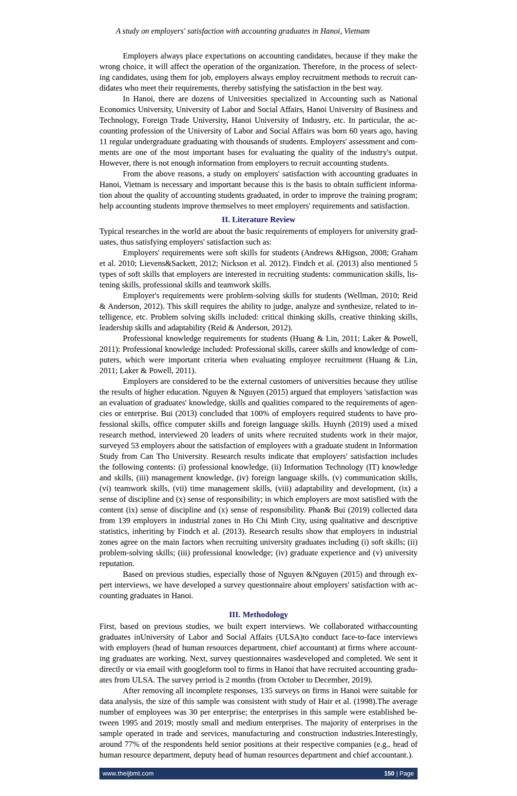A study on employers' satisfaction with accounting graduates in Hanoi, Vietnam
Employers always place expectations on accounting candidates, because if they make the wrong choice, it will affect the operation of the organization. Therefore, in the process of selecting candidates, using them for job, employers always employ recruitment methods to recruit candidates who meet their requirements, thereby satisfying the satisfaction in the best way.
In Hanoi, there are dozens of Universities specialized in Accounting such as National Economics University, University of Labor and Social Affairs, Hanoi University of Business and Technology, Foreign Trade University, Hanoi University of Industry, etc. In particular, the accounting profession of the University of Labor and Social Affairs was born 60 years ago, having 11 regular undergraduate graduating with thousands of students. Employers' assessment and comments are one of the most important bases for evaluating the quality of the industry's output. However, there is not enough information from employers to recruit accounting students.
From the above reasons, a study on employers' satisfaction with accounting graduates in Hanoi, Vietnam is necessary and important because this is the basis to obtain sufficient information about the quality of accounting students graduated, in order to improve the training program; help accounting students improve themselves to meet employers' requirements and satisfaction.
II. Literature Review
Typical researches in the world are about the basic requirements of employers for university graduates, thus satisfying employers' satisfaction such as:
Employers' requirements were soft skills for students (Andrews &Higson, 2008; Graham et al. 2010; Lievens&Sackett, 2012; Nickson et al. 2012). Findch et al. (2013) also mentioned 5 types of soft skills that employers are interested in recruiting students: communication skills, listening skills, professional skills and teamwork skills.
Employer's requirements were problem-solving skills for students (Wellman, 2010; Reid & Anderson, 2012). This skill requires the ability to judge, analyze and synthesize, related to intelligence, etc. Problem solving skills included: critical thinking skills, creative thinking skills, leadership skills and adaptability (Reid & Anderson, 2012).
Professional knowledge requirements for students (Huang & Lin, 2011; Laker & Powell, 2011): Professional knowledge included: Professional skills, career skills and knowledge of computers, which were important criteria when evaluating employee recruitment (Huang & Lin, 2011; Laker & Powell, 2011).
Employers are considered to be the external customers of universities because they utilise the results of higher education. Nguyen & Nguyen (2015) argued that employers 'satisfaction was an evaluation of graduates' knowledge, skills and qualities compared to the requirements of agencies or enterprise. Bui (2013) concluded that 100% of employers required students to have professional skills, office computer skills and foreign language skills. Huynh (2019) used a mixed research method, interviewed 20 leaders of units where recruited students work in their major, surveyed 53 employers about the satisfaction of employers with a graduate student in Information Study from Can Tho University. Research results indicate that employers' satisfaction includes the following contents: (i) professional knowledge, (ii) Information Technology (IT) knowledge and skills, (iii) management knowledge, (iv) foreign language skills, (v) communication skills, (vi) teamwork skills, (vii) time management skills, (viii) adaptability and development, (ix) a sense of discipline and (x) sense of responsibility; in which employers are most satisfied with the content (ix) sense of discipline and (x) sense of responsibility. Phan& Bui (2019) collected data from 139 employers in industrial zones in Ho Chi Minh City, using qualitative and descriptive statistics, inheriting by Findch et al. (2013). Research results show that employers in industrial zones agree on the main factors when recruiting university graduates including (i) soft skills; (ii) problem-solving skills; (iii) professional knowledge; (iv) graduate experience and (v) university reputation.
Based on previous studies, especially those of Nguyen &Nguyen (2015) and through expert interviews, we have developed a survey questionnaire about employers' satisfaction with accounting graduates in Hanoi.
III. Methodology
First, based on previous studies, we built expert interviews. We collaborated withaccounting graduates inUniversity of Labor and Social Affairs (ULSA)to conduct face-to-face interviews with employers (head of human resources department, chief accountant) at firms where accounting graduates are working. Next, survey questionnaires wasdeveloped and completed. We sent it directly or via email with googleform tool to firms in Hanoi that have recruited accounting graduates from ULSA. The survey period is 2 months (from October to December, 2019).
After removing all incomplete responses, 135 surveys on firms in Hanoi were suitable for data analysis, the size of this sample was consistent with study of Hair et al. (1998).The average number of employees was 30 per enterprise; the enterprises in this sample were established between 1995 and 2019; mostly small and medium enterprises. The majority of enterprises in the sample operated in trade and services, manufacturing and construction industries.Interestingly, around 77% of the respondents held senior positions at their respective companies (e.g., head of human resource department, deputy head of human resources department and chief accountant.).
www.theijbmt.com
150 | Page